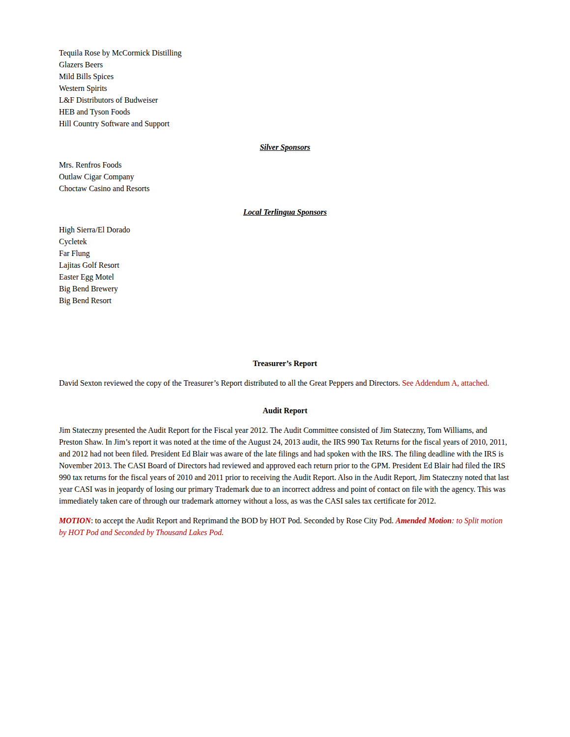Tequila Rose by McCormick Distilling
Glazers Beers
Mild Bills Spices
Western Spirits
L&F Distributors of Budweiser
HEB and Tyson Foods
Hill Country Software and Support
Silver Sponsors
Mrs. Renfros Foods
Outlaw Cigar Company
Choctaw Casino and Resorts
Local Terlingua Sponsors
High Sierra/El Dorado
Cycletek
Far Flung
Lajitas Golf Resort
Easter Egg Motel
Big Bend Brewery
Big Bend Resort
Treasurer’s Report
David Sexton reviewed the copy of the Treasurer’s Report distributed to all the Great Peppers and Directors. See Addendum A, attached.
Audit Report
Jim Stateczny presented the Audit Report for the Fiscal year 2012. The Audit Committee consisted of Jim Stateczny, Tom Williams, and Preston Shaw. In Jim’s report it was noted at the time of the August 24, 2013 audit, the IRS 990 Tax Returns for the fiscal years of 2010, 2011, and 2012 had not been filed. President Ed Blair was aware of the late filings and had spoken with the IRS. The filing deadline with the IRS is November 2013. The CASI Board of Directors had reviewed and approved each return prior to the GPM. President Ed Blair had filed the IRS 990 tax returns for the fiscal years of 2010 and 2011 prior to receiving the Audit Report. Also in the Audit Report, Jim Stateczny noted that last year CASI was in jeopardy of losing our primary Trademark due to an incorrect address and point of contact on file with the agency. This was immediately taken care of through our trademark attorney without a loss, as was the CASI sales tax certificate for 2012.
MOTION: to accept the Audit Report and Reprimand the BOD by HOT Pod. Seconded by Rose City Pod. Amended Motion: to Split motion by HOT Pod and Seconded by Thousand Lakes Pod.